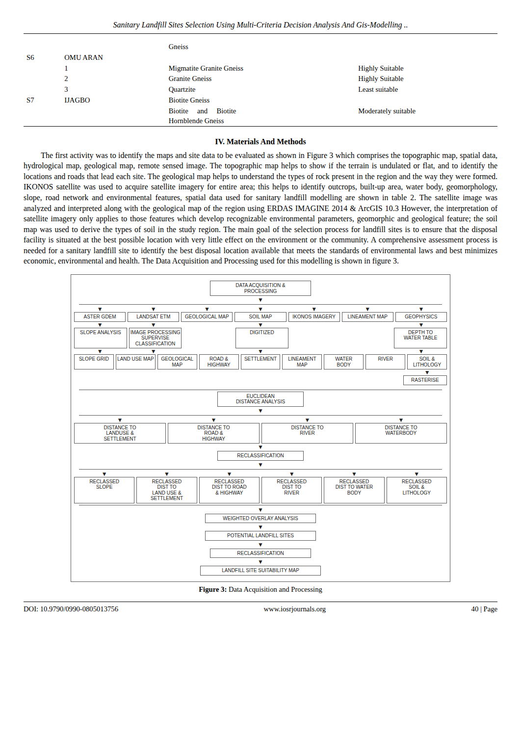Sanitary Landfill Sites Selection Using Multi-Criteria Decision Analysis And Gis-Modelling ..
| | | Gneiss | |
| S6 | OMU ARAN | | |
| | 1 | Migmatite Granite Gneiss | Highly Suitable |
| | 2 | Granite Gneiss | Highly Suitable |
| | 3 | Quartzite | Least suitable |
| S7 | IJAGBO | Biotite Gneiss | |
| | | Biotite and Biotite Hornblende Gneiss | Moderately suitable |
IV. Materials And Methods
The first activity was to identify the maps and site data to be evaluated as shown in Figure 3 which comprises the topographic map, spatial data, hydrological map, geological map, remote sensed image. The topographic map helps to show if the terrain is undulated or flat, and to identify the locations and roads that lead each site. The geological map helps to understand the types of rock present in the region and the way they were formed. IKONOS satellite was used to acquire satellite imagery for entire area; this helps to identify outcrops, built-up area, water body, geomorphology, slope, road network and environmental features, spatial data used for sanitary landfill modelling are shown in table 2. The satellite image was analyzed and interpreted along with the geological map of the region using ERDAS IMAGINE 2014 & ArcGIS 10.3 However, the interpretation of satellite imagery only applies to those features which develop recognizable environmental parameters, geomorphic and geological feature; the soil map was used to derive the types of soil in the study region. The main goal of the selection process for landfill sites is to ensure that the disposal facility is situated at the best possible location with very little effect on the environment or the community. A comprehensive assessment process is needed for a sanitary landfill site to identify the best disposal location available that meets the standards of environmental laws and best minimizes economic, environmental and health. The Data Acquisition and Processing used for this modelling is shown in figure 3.
DATA ACQUISITION &
PROCESSING
▼
▼
▼
▼
▼
▼
▼
▼
ASTER GDEM
LANDSAT ETM
GEOLOGICAL MAP
SOIL MAP
IKONOS IMAGERY
LINEAMENT MAP
GEOPHYSICS
▼
▼
▼
▼
SLOPE ANALYSIS
IMAGE PROCESSING
SUPERVISE CLASSIFICATION
DIGITIZED
DEPTH TO
WATER TABLE
▼
▼
▼
▼
SLOPE GRID
LAND USE MAP
GEOLOGICAL MAP
ROAD &
HIGHWAY
SETTLEMENT
LINEAMENT MAP
WATER
BODY
RIVER
SOIL &
LITHOLOGY
▼
RASTERISE
EUCLIDEAN
DISTANCE ANALYSIS
▼
▼
▼
▼
▼
DISTANCE TO
LANDUSE &
SETTLEMENT
DISTANCE TO
ROAD &
HIGHWAY
DISTANCE TO
RIVER
DISTANCE TO
WATERBODY
▼
RECLASSIFICATION
▼
▼
▼
▼
▼
▼
▼
RECLASSED
SLOPE
RECLASSED
DIST TO
LAND USE &
SETTLEMENT
RECLASSED
DIST TO ROAD
& HIGHWAY
RECLASSED
DIST TO
RIVER
RECLASSED
DIST TO WATER
BODY
RECLASSED
SOIL &
LITHOLOGY
▼
WEIGHTED OVERLAY ANALYSIS
▼
POTENTIAL LANDFILL SITES
▼
RECLASSIFICATION
▼
LANDFILL SITE SUITABILITY MAP
Figure 3: Data Acquisition and Processing
DOI: 10.9790/0990-0805013756 www.iosrjournals.org 40 | Page